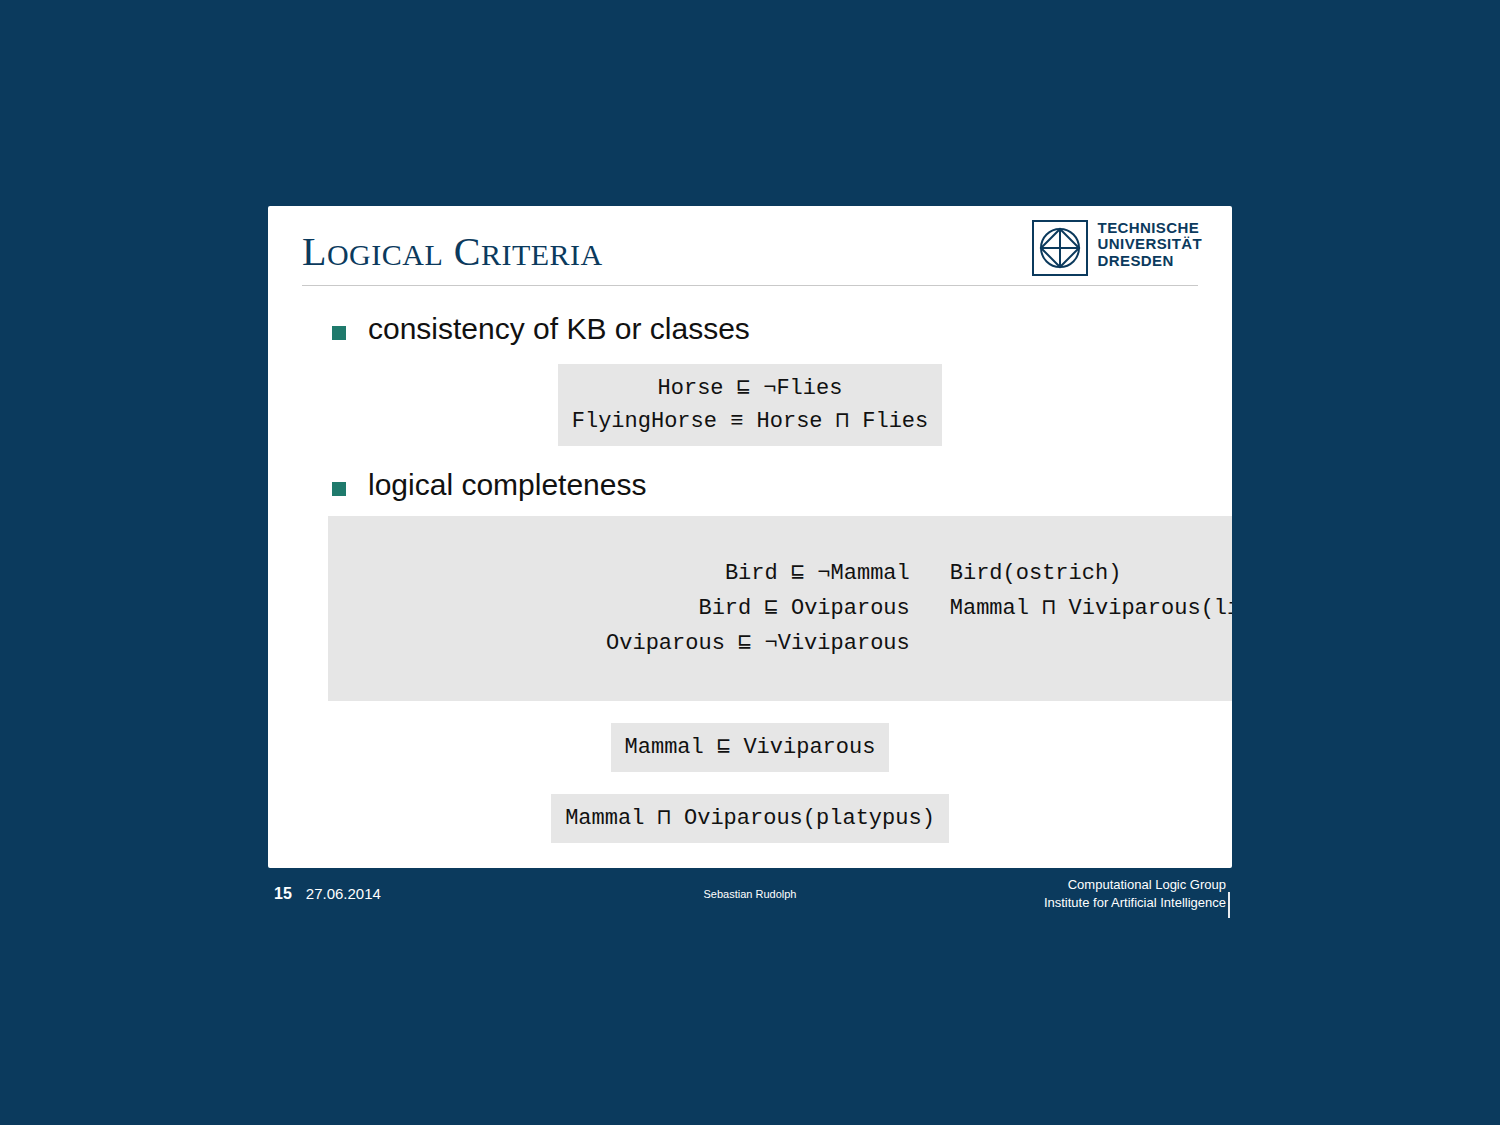Technische
Universität
Dresden
LOGICAL CRITERIA
consistency of KB or classes
Horse ⊑ ¬Flies FlyingHorse ≡ Horse ⊓ Flies
logical completeness
Bird ⊑ ¬Mammal
Bird(ostrich)
Bird ⊑ Oviparous
Mammal ⊓ Viviparous(lion)
Oviparous ⊑ ¬Viviparous
Mammal ⊑ Viviparous
Mammal ⊓ Oviparous(platypus)
15 27.06.2014 Sebastian Rudolph Computational Logic Group
Institute for Artificial Intelligence